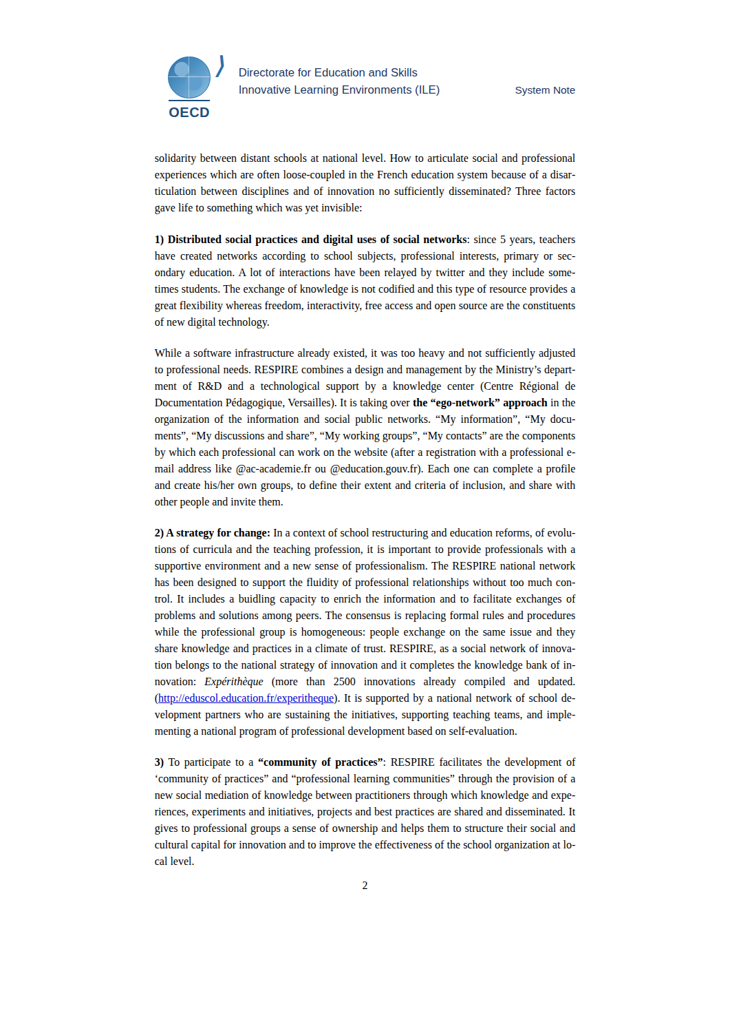⟩
OECD
Directorate for Education and Skills Innovative Learning Environments (ILE) System Note
solidarity between distant schools at national level. How to articulate social and professional experiences which are often loose-coupled in the French education system because of a disarticulation between disciplines and of innovation no sufficiently disseminated? Three factors gave life to something which was yet invisible:
1) Distributed social practices and digital uses of social networks: since 5 years, teachers have created networks according to school subjects, professional interests, primary or secondary education. A lot of interactions have been relayed by twitter and they include sometimes students. The exchange of knowledge is not codified and this type of resource provides a great flexibility whereas freedom, interactivity, free access and open source are the constituents of new digital technology.
While a software infrastructure already existed, it was too heavy and not sufficiently adjusted to professional needs. RESPIRE combines a design and management by the Ministry’s department of R&D and a technological support by a knowledge center (Centre Régional de Documentation Pédagogique, Versailles). It is taking over the “ego-network” approach in the organization of the information and social public networks. “My information”, “My documents”, “My discussions and share”, “My working groups”, “My contacts” are the components by which each professional can work on the website (after a registration with a professional e-mail address like @ac-academie.fr ou @education.gouv.fr). Each one can complete a profile and create his/her own groups, to define their extent and criteria of inclusion, and share with other people and invite them.
2) A strategy for change: In a context of school restructuring and education reforms, of evolutions of curricula and the teaching profession, it is important to provide professionals with a supportive environment and a new sense of professionalism. The RESPIRE national network has been designed to support the fluidity of professional relationships without too much control. It includes a buidling capacity to enrich the information and to facilitate exchanges of problems and solutions among peers. The consensus is replacing formal rules and procedures while the professional group is homogeneous: people exchange on the same issue and they share knowledge and practices in a climate of trust. RESPIRE, as a social network of innovation belongs to the national strategy of innovation and it completes the knowledge bank of innovation: Expérithèque (more than 2500 innovations already compiled and updated. (http://eduscol.education.fr/experitheque). It is supported by a national network of school development partners who are sustaining the initiatives, supporting teaching teams, and implementing a national program of professional development based on self-evaluation.
3) To participate to a “community of practices”: RESPIRE facilitates the development of ‘community of practices” and “professional learning communities” through the provision of a new social mediation of knowledge between practitioners through which knowledge and experiences, experiments and initiatives, projects and best practices are shared and disseminated. It gives to professional groups a sense of ownership and helps them to structure their social and cultural capital for innovation and to improve the effectiveness of the school organization at local level.
2